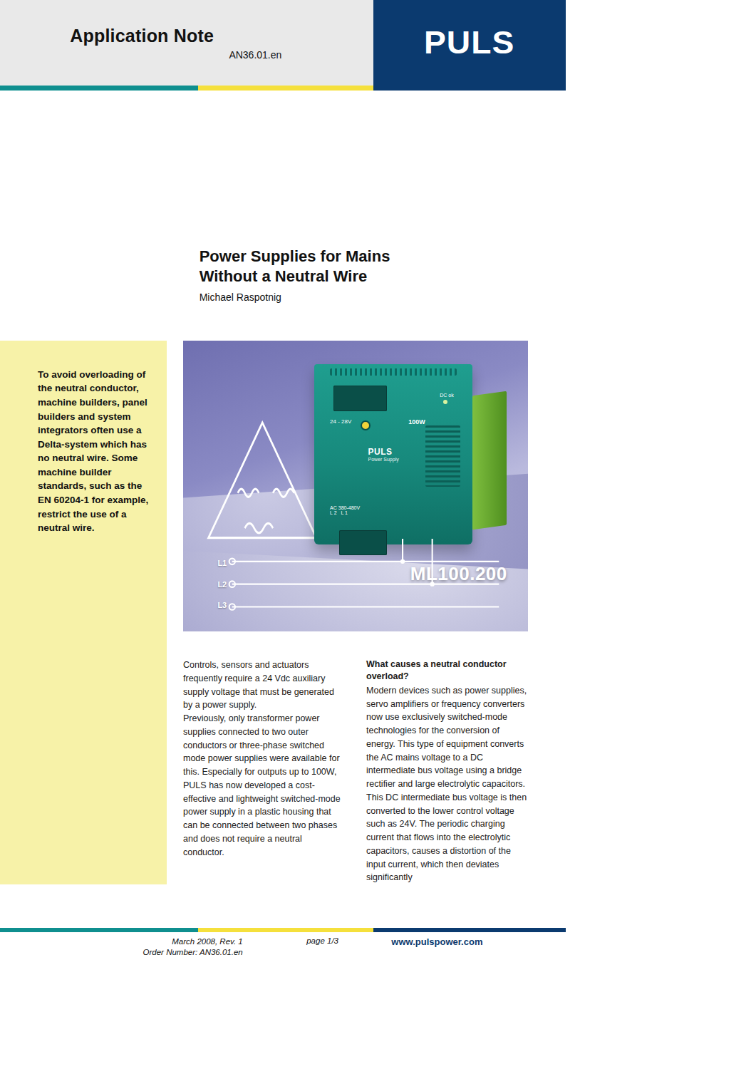Application Note
AN36.01.en
PULS
Power Supplies for Mains
Without a Neutral Wire
Michael Raspotnig
To avoid overloading of the neutral conductor, machine builders, panel builders and system integrators often use a Delta-system which has no neutral wire. Some machine builder standards, such as the EN 60204-1 for example, restrict the use of a neutral wire.
Delta
DC ok
24 - 28V
100W
PULSPower Supply
AC 380-480V
L 2 L 1
ML100.200
L1 L2 L3
Controls, sensors and actuators frequently require a 24 Vdc auxiliary supply voltage that must be generated by a power supply.
Previously, only transformer power supplies connected to two outer conductors or three-phase switched mode power supplies were available for this. Especially for outputs up to 100W, PULS has now developed a cost-effective and lightweight switched-mode power supply in a plastic housing that can be connected between two phases and does not require a neutral conductor.
What causes a neutral conductor overload?
Modern devices such as power supplies, servo amplifiers or frequency converters now use exclusively switched-mode technologies for the conversion of energy. This type of equipment converts the AC mains voltage to a DC intermediate bus voltage using a bridge rectifier and large electrolytic capacitors. This DC intermediate bus voltage is then converted to the lower control voltage such as 24V. The periodic charging current that flows into the electrolytic capacitors, causes a distortion of the input current, which then deviates significantly
March 2008, Rev. 1
Order Number: AN36.01.en
page 1/3
www.pulspower.com